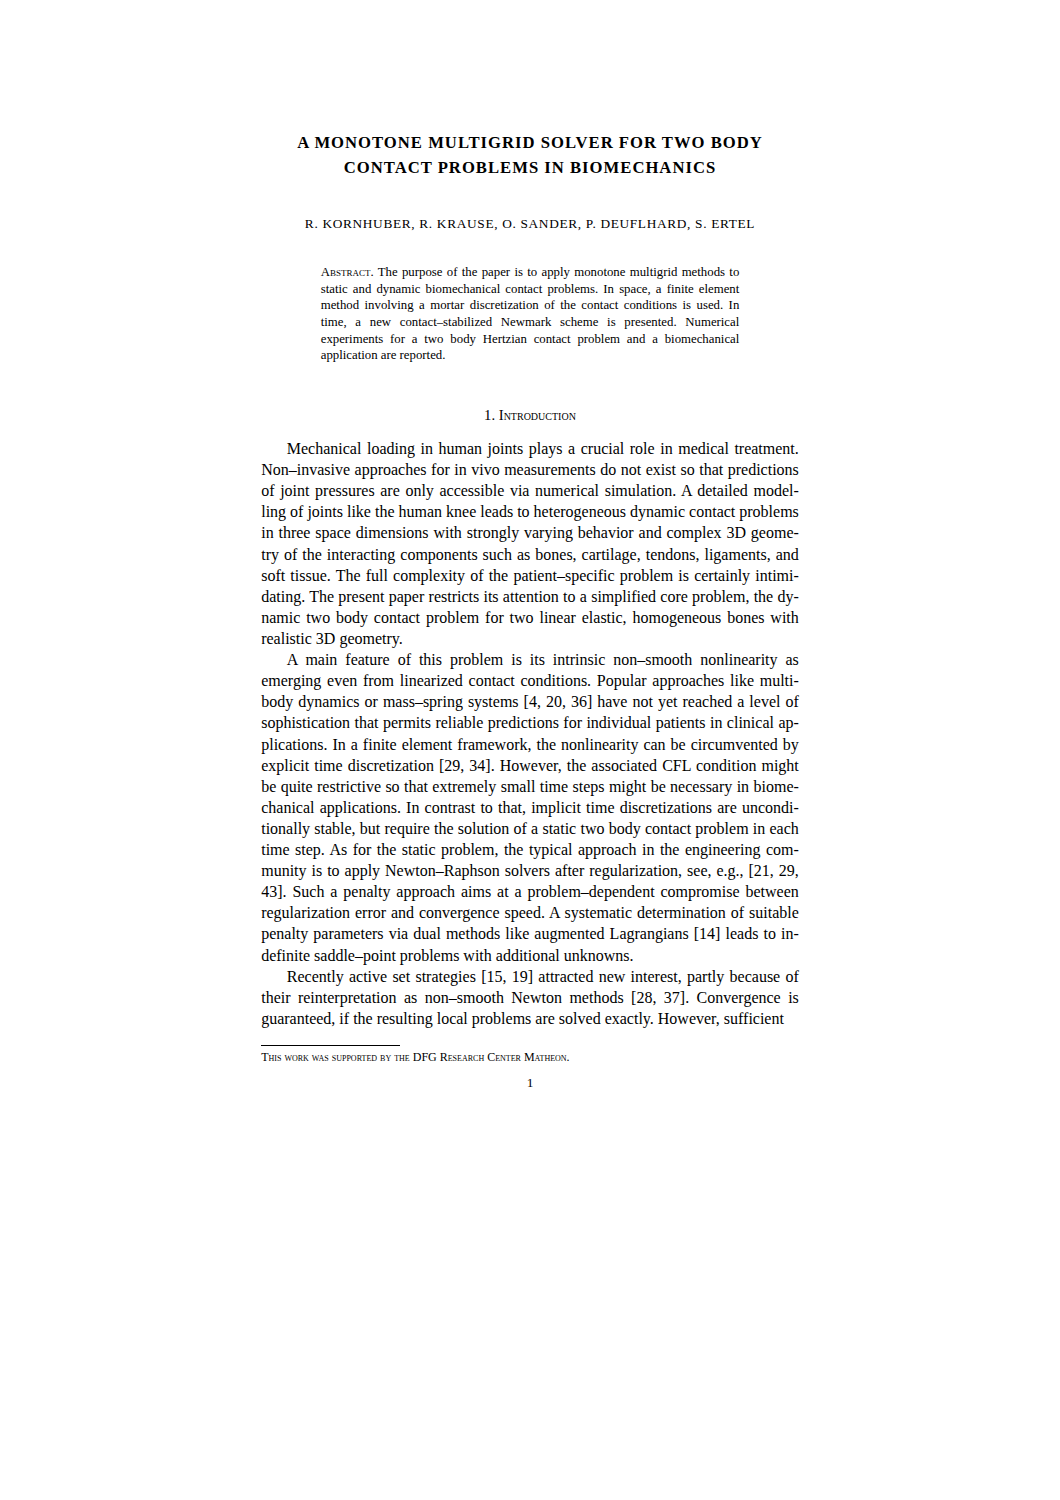A Monotone Multigrid Solver for Two Body
Contact Problems in Biomechanics
R. Kornhuber, R. Krause, O. Sander, P. Deuflhard, S. Ertel
Abstract. The purpose of the paper is to apply monotone multigrid methods to static and dynamic biomechanical contact problems. In space, a finite element method involving a mortar discretization of the contact conditions is used. In time, a new contact–stabilized Newmark scheme is presented. Numerical experiments for a two body Hertzian contact problem and a biomechanical application are reported.
1. Introduction
Mechanical loading in human joints plays a crucial role in medical treatment. Non–invasive approaches for in vivo measurements do not exist so that predictions of joint pressures are only accessible via numerical simulation. A detailed modelling of joints like the human knee leads to heterogeneous dynamic contact problems in three space dimensions with strongly varying behavior and complex 3D geometry of the interacting components such as bones, cartilage, tendons, ligaments, and soft tissue. The full complexity of the patient–specific problem is certainly intimidating. The present paper restricts its attention to a simplified core problem, the dynamic two body contact problem for two linear elastic, homogeneous bones with realistic 3D geometry.
A main feature of this problem is its intrinsic non–smooth nonlinearity as emerging even from linearized contact conditions. Popular approaches like multibody dynamics or mass–spring systems [4, 20, 36] have not yet reached a level of sophistication that permits reliable predictions for individual patients in clinical applications. In a finite element framework, the nonlinearity can be circumvented by explicit time discretization [29, 34]. However, the associated CFL condition might be quite restrictive so that extremely small time steps might be necessary in biomechanical applications. In contrast to that, implicit time discretizations are unconditionally stable, but require the solution of a static two body contact problem in each time step. As for the static problem, the typical approach in the engineering community is to apply Newton–Raphson solvers after regularization, see, e.g., [21, 29, 43]. Such a penalty approach aims at a problem–dependent compromise between regularization error and convergence speed. A systematic determination of suitable penalty parameters via dual methods like augmented Lagrangians [14] leads to indefinite saddle–point problems with additional unknowns.
Recently active set strategies [15, 19] attracted new interest, partly because of their reinterpretation as non–smooth Newton methods [28, 37]. Convergence is guaranteed, if the resulting local problems are solved exactly. However, sufficient
This work was supported by the DFG Research Center Matheon.
1